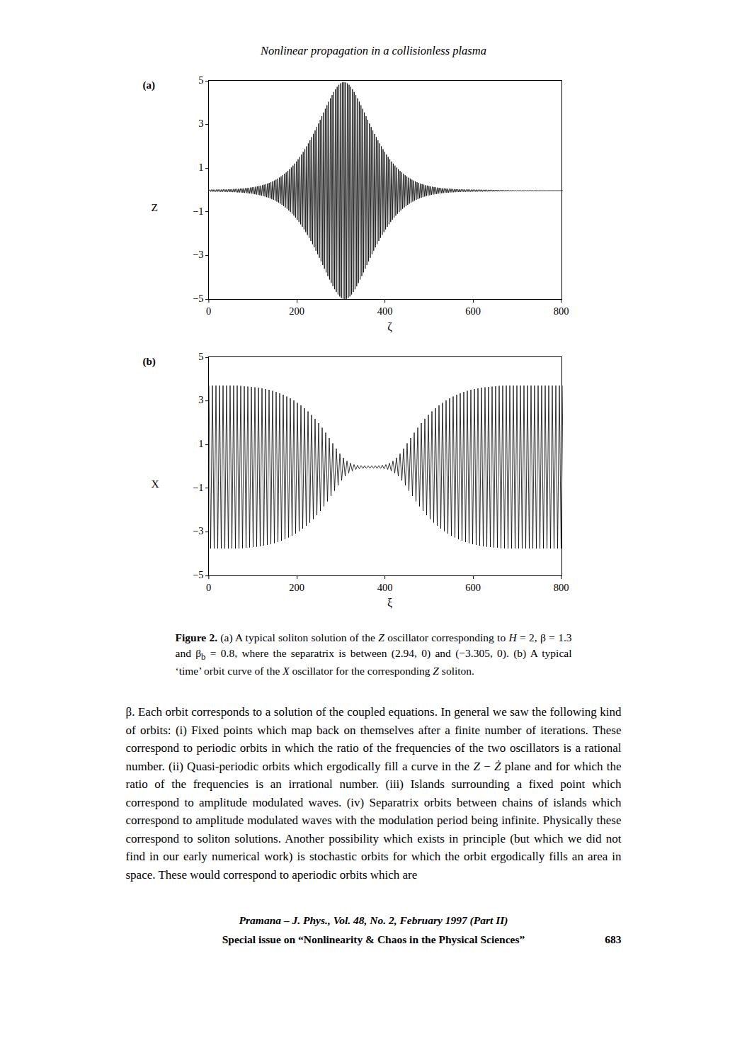Nonlinear propagation in a collisionless plasma
(a)
Z
5 3 1 −1 −3 −5 0 200 400 600 800
ζ
(b)
X
5 3 1 −1 −3 −5 0 200 400 600 800
ξ
Figure 2. (a) A typical soliton solution of the Z oscillator corresponding to H = 2, β = 1.3 and βb = 0.8, where the separatrix is between (2.94, 0) and (−3.305, 0). (b) A typical ‘time’ orbit curve of the X oscillator for the corresponding Z soliton.
β. Each orbit corresponds to a solution of the coupled equations. In general we saw the following kind of orbits: (i) Fixed points which map back on themselves after a finite number of iterations. These correspond to periodic orbits in which the ratio of the frequencies of the two oscillators is a rational number. (ii) Quasi-periodic orbits which ergodically fill a curve in the Z − Ż plane and for which the ratio of the frequencies is an irrational number. (iii) Islands surrounding a fixed point which correspond to amplitude modulated waves. (iv) Separatrix orbits between chains of islands which correspond to amplitude modulated waves with the modulation period being infinite. Physically these correspond to soliton solutions. Another possibility which exists in principle (but which we did not find in our early numerical work) is stochastic orbits for which the orbit ergodically fills an area in space. These would correspond to aperiodic orbits which are
Pramana – J. Phys., Vol. 48, No. 2, February 1997 (Part II)
Special issue on “Nonlinearity & Chaos in the Physical Sciences”683